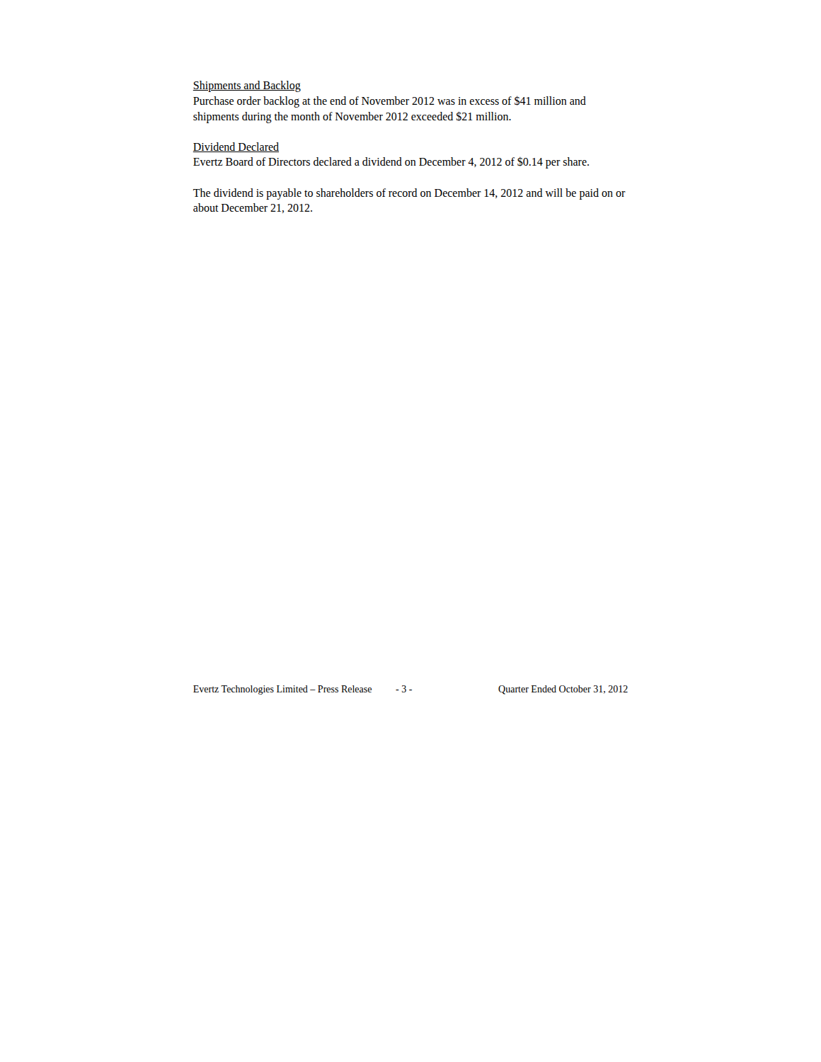Shipments and Backlog
Purchase order backlog at the end of November 2012 was in excess of $41 million and shipments during the month of November 2012 exceeded $21 million.
Dividend Declared
Evertz Board of Directors declared a dividend on December 4, 2012 of $0.14 per share.
The dividend is payable to shareholders of record on December 14, 2012 and will be paid on or about December 21, 2012.
Evertz Technologies Limited – Press Release
- 3 -
Quarter Ended October 31, 2012